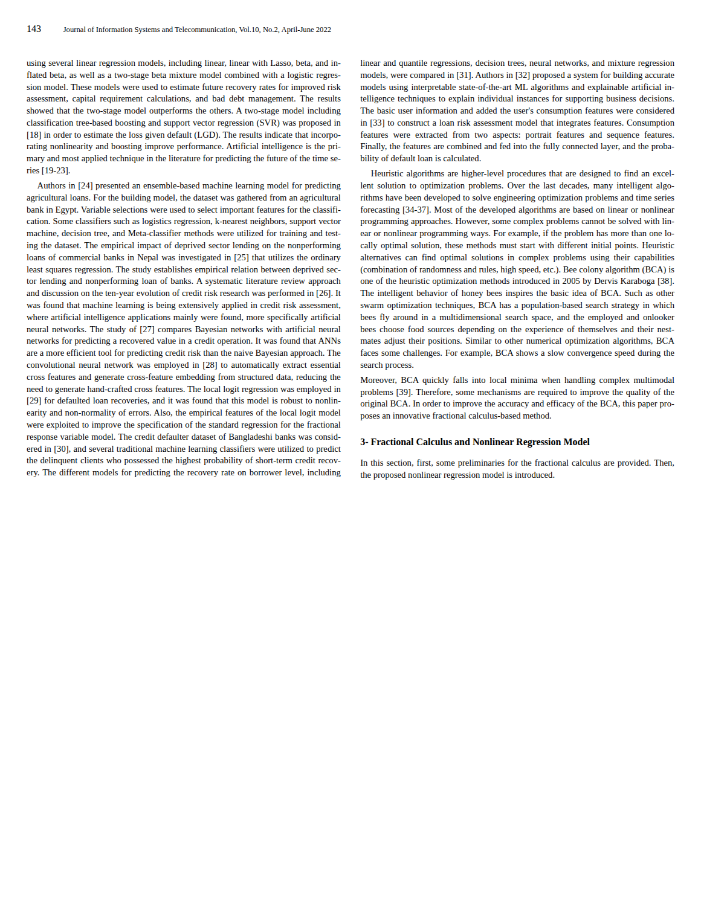143 Journal of Information Systems and Telecommunication, Vol.10, No.2, April-June 2022
using several linear regression models, including linear, linear with Lasso, beta, and inflated beta, as well as a two-stage beta mixture model combined with a logistic regression model. These models were used to estimate future recovery rates for improved risk assessment, capital requirement calculations, and bad debt management. The results showed that the two-stage model outperforms the others. A two-stage model including classification tree-based boosting and support vector regression (SVR) was proposed in [18] in order to estimate the loss given default (LGD). The results indicate that incorporating nonlinearity and boosting improve performance. Artificial intelligence is the primary and most applied technique in the literature for predicting the future of the time series [19-23].
Authors in [24] presented an ensemble-based machine learning model for predicting agricultural loans. For the building model, the dataset was gathered from an agricultural bank in Egypt. Variable selections were used to select important features for the classification. Some classifiers such as logistics regression, k-nearest neighbors, support vector machine, decision tree, and Meta-classifier methods were utilized for training and testing the dataset. The empirical impact of deprived sector lending on the nonperforming loans of commercial banks in Nepal was investigated in [25] that utilizes the ordinary least squares regression. The study establishes empirical relation between deprived sector lending and nonperforming loan of banks. A systematic literature review approach and discussion on the ten-year evolution of credit risk research was performed in [26]. It was found that machine learning is being extensively applied in credit risk assessment, where artificial intelligence applications mainly were found, more specifically artificial neural networks. The study of [27] compares Bayesian networks with artificial neural networks for predicting a recovered value in a credit operation. It was found that ANNs are a more efficient tool for predicting credit risk than the naive Bayesian approach. The convolutional neural network was employed in [28] to automatically extract essential cross features and generate cross-feature embedding from structured data, reducing the need to generate hand-crafted cross features. The local logit regression was employed in [29] for defaulted loan recoveries, and it was found that this model is robust to nonlinearity and non-normality of errors. Also, the empirical features of the local logit model were exploited to improve the specification of the standard regression for the fractional response variable model. The credit defaulter dataset of Bangladeshi banks was considered in [30], and several traditional machine learning classifiers were utilized to predict the delinquent clients who possessed the highest probability of short-term credit recovery. The different models for predicting the recovery rate on borrower level, including linear and quantile regressions, decision trees, neural networks, and mixture regression models, were compared in [31]. Authors in [32] proposed a system for building accurate models using interpretable state-of-the-art ML algorithms and explainable artificial intelligence techniques to explain individual instances for supporting business decisions. The basic user information and added the user's consumption features were considered in [33] to construct a loan risk assessment model that integrates features. Consumption features were extracted from two aspects: portrait features and sequence features. Finally, the features are combined and fed into the fully connected layer, and the probability of default loan is calculated.
Heuristic algorithms are higher-level procedures that are designed to find an excellent solution to optimization problems. Over the last decades, many intelligent algorithms have been developed to solve engineering optimization problems and time series forecasting [34-37]. Most of the developed algorithms are based on linear or nonlinear programming approaches. However, some complex problems cannot be solved with linear or nonlinear programming ways. For example, if the problem has more than one locally optimal solution, these methods must start with different initial points. Heuristic alternatives can find optimal solutions in complex problems using their capabilities (combination of randomness and rules, high speed, etc.). Bee colony algorithm (BCA) is one of the heuristic optimization methods introduced in 2005 by Dervis Karaboga [38]. The intelligent behavior of honey bees inspires the basic idea of BCA. Such as other swarm optimization techniques, BCA has a population-based search strategy in which bees fly around in a multidimensional search space, and the employed and onlooker bees choose food sources depending on the experience of themselves and their nestmates adjust their positions. Similar to other numerical optimization algorithms, BCA faces some challenges. For example, BCA shows a slow convergence speed during the search process.
Moreover, BCA quickly falls into local minima when handling complex multimodal problems [39]. Therefore, some mechanisms are required to improve the quality of the original BCA. In order to improve the accuracy and efficacy of the BCA, this paper proposes an innovative fractional calculus-based method.
3- Fractional Calculus and Nonlinear Regression Model
In this section, first, some preliminaries for the fractional calculus are provided. Then, the proposed nonlinear regression model is introduced.